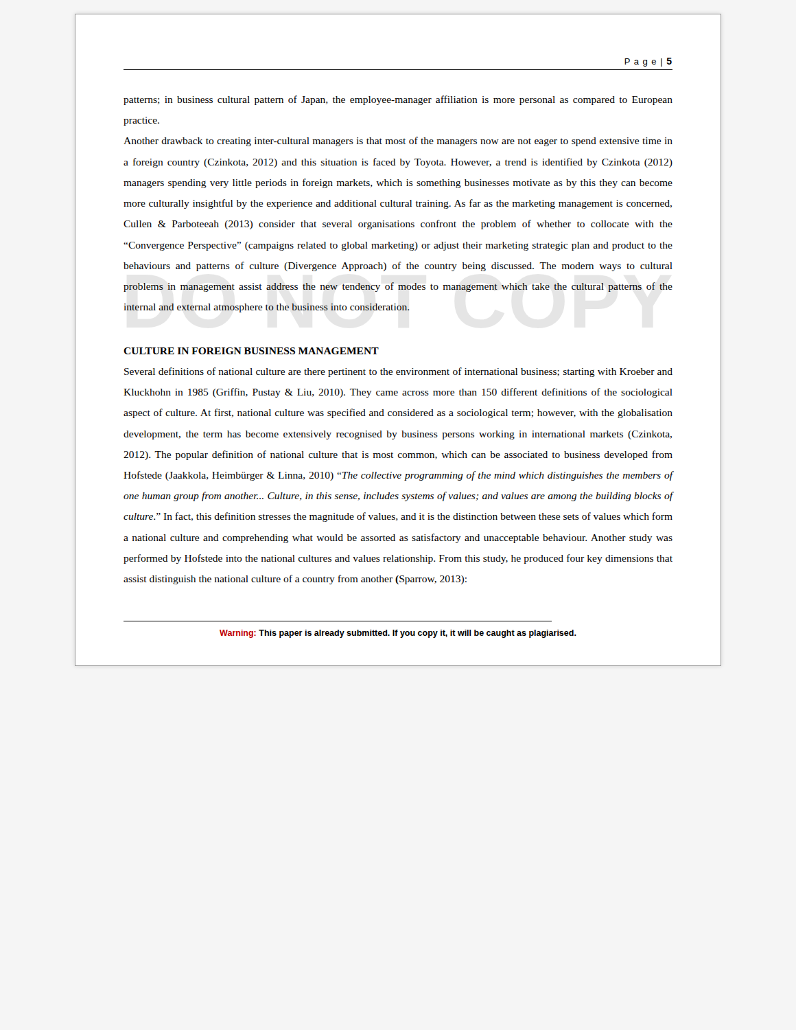P a g e | 5
DO NOT COPY
patterns; in business cultural pattern of Japan, the employee-manager affiliation is more personal as compared to European practice.
Another drawback to creating inter-cultural managers is that most of the managers now are not eager to spend extensive time in a foreign country (Czinkota, 2012) and this situation is faced by Toyota. However, a trend is identified by Czinkota (2012) managers spending very little periods in foreign markets, which is something businesses motivate as by this they can become more culturally insightful by the experience and additional cultural training. As far as the marketing management is concerned, Cullen & Parboteeah (2013) consider that several organisations confront the problem of whether to collocate with the “Convergence Perspective” (campaigns related to global marketing) or adjust their marketing strategic plan and product to the behaviours and patterns of culture (Divergence Approach) of the country being discussed. The modern ways to cultural problems in management assist address the new tendency of modes to management which take the cultural patterns of the internal and external atmosphere to the business into consideration.
CULTURE IN FOREIGN BUSINESS MANAGEMENT
Several definitions of national culture are there pertinent to the environment of international business; starting with Kroeber and Kluckhohn in 1985 (Griffin, Pustay & Liu, 2010). They came across more than 150 different definitions of the sociological aspect of culture. At first, national culture was specified and considered as a sociological term; however, with the globalisation development, the term has become extensively recognised by business persons working in international markets (Czinkota, 2012). The popular definition of national culture that is most common, which can be associated to business developed from Hofstede (Jaakkola, Heimbürger & Linna, 2010) “The collective programming of the mind which distinguishes the members of one human group from another... Culture, in this sense, includes systems of values; and values are among the building blocks of culture.” In fact, this definition stresses the magnitude of values, and it is the distinction between these sets of values which form a national culture and comprehending what would be assorted as satisfactory and unacceptable behaviour. Another study was performed by Hofstede into the national cultures and values relationship. From this study, he produced four key dimensions that assist distinguish the national culture of a country from another (Sparrow, 2013):
Warning: This paper is already submitted. If you copy it, it will be caught as plagiarised.